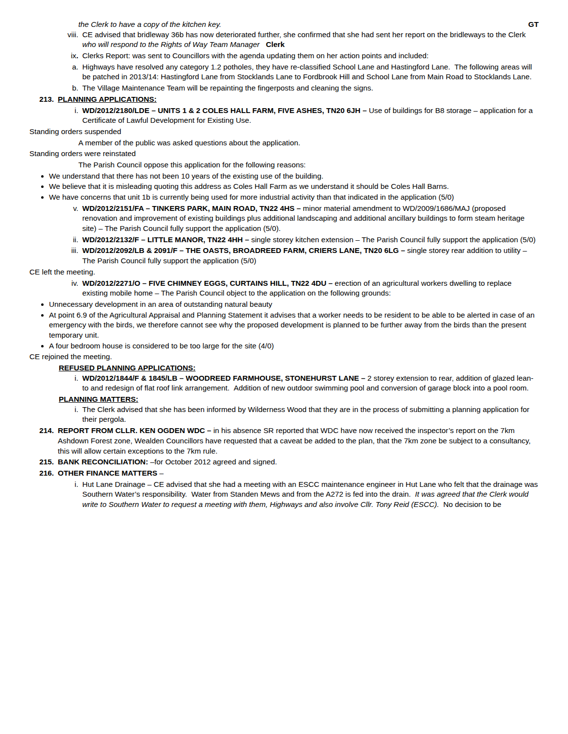the Clerk to have a copy of the kitchen key. GT
viii.
CE advised that bridleway 36b has now deteriorated further, she confirmed that she had sent her report on the bridleways to the Clerk who will respond to the Rights of Way Team Manager Clerk
ix.
Clerks Report: was sent to Councillors with the agenda updating them on her action points and included:
a.
Highways have resolved any category 1.2 potholes, they have re-classified School Lane and Hastingford Lane. The following areas will be patched in 2013/14: Hastingford Lane from Stocklands Lane to Fordbrook Hill and School Lane from Main Road to Stocklands Lane.
b.
The Village Maintenance Team will be repainting the fingerposts and cleaning the signs.
213.
PLANNING APPLICATIONS:
i.
WD/2012/2180/LDE – UNITS 1 & 2 COLES HALL FARM, FIVE ASHES, TN20 6JH – Use of buildings for B8 storage – application for a Certificate of Lawful Development for Existing Use.
Standing orders suspended
A member of the public was asked questions about the application.
Standing orders were reinstated
The Parish Council oppose this application for the following reasons:
We understand that there has not been 10 years of the existing use of the building.
We believe that it is misleading quoting this address as Coles Hall Farm as we understand it should be Coles Hall Barns.
We have concerns that unit 1b is currently being used for more industrial activity than that indicated in the application (5/0)
v.
WD/2012/2151/FA – TINKERS PARK, MAIN ROAD, TN22 4HS – minor material amendment to WD/2009/1686/MAJ (proposed renovation and improvement of existing buildings plus additional landscaping and additional ancillary buildings to form steam heritage site) – The Parish Council fully support the application (5/0).
ii.
WD/2012/2132/F – LITTLE MANOR, TN22 4HH – single storey kitchen extension – The Parish Council fully support the application (5/0)
iii.
WD/2012/2092/LB & 2091/F – THE OASTS, BROADREED FARM, CRIERS LANE, TN20 6LG – single storey rear addition to utility – The Parish Council fully support the application (5/0)
CE left the meeting.
iv.
WD/2012/2271/O – FIVE CHIMNEY EGGS, CURTAINS HILL, TN22 4DU – erection of an agricultural workers dwelling to replace existing mobile home – The Parish Council object to the application on the following grounds:
Unnecessary development in an area of outstanding natural beauty
At point 6.9 of the Agricultural Appraisal and Planning Statement it advises that a worker needs to be resident to be able to be alerted in case of an emergency with the birds, we therefore cannot see why the proposed development is planned to be further away from the birds than the present temporary unit.
A four bedroom house is considered to be too large for the site (4/0)
CE rejoined the meeting.
REFUSED PLANNING APPLICATIONS:
i.
WD/2012/1844/F & 1845/LB – WOODREED FARMHOUSE, STONEHURST LANE – 2 storey extension to rear, addition of glazed lean-to and redesign of flat roof link arrangement. Addition of new outdoor swimming pool and conversion of garage block into a pool room.
PLANNING MATTERS:
i.
The Clerk advised that she has been informed by Wilderness Wood that they are in the process of submitting a planning application for their pergola.
214.
REPORT FROM CLLR. KEN OGDEN WDC – in his absence SR reported that WDC have now received the inspector’s report on the 7km Ashdown Forest zone, Wealden Councillors have requested that a caveat be added to the plan, that the 7km zone be subject to a consultancy, this will allow certain exceptions to the 7km rule.
215.
BANK RECONCILIATION: –for October 2012 agreed and signed.
216.
OTHER FINANCE MATTERS –
i.
Hut Lane Drainage – CE advised that she had a meeting with an ESCC maintenance engineer in Hut Lane who felt that the drainage was Southern Water’s responsibility. Water from Standen Mews and from the A272 is fed into the drain. It was agreed that the Clerk would write to Southern Water to request a meeting with them, Highways and also involve Cllr. Tony Reid (ESCC). No decision to be